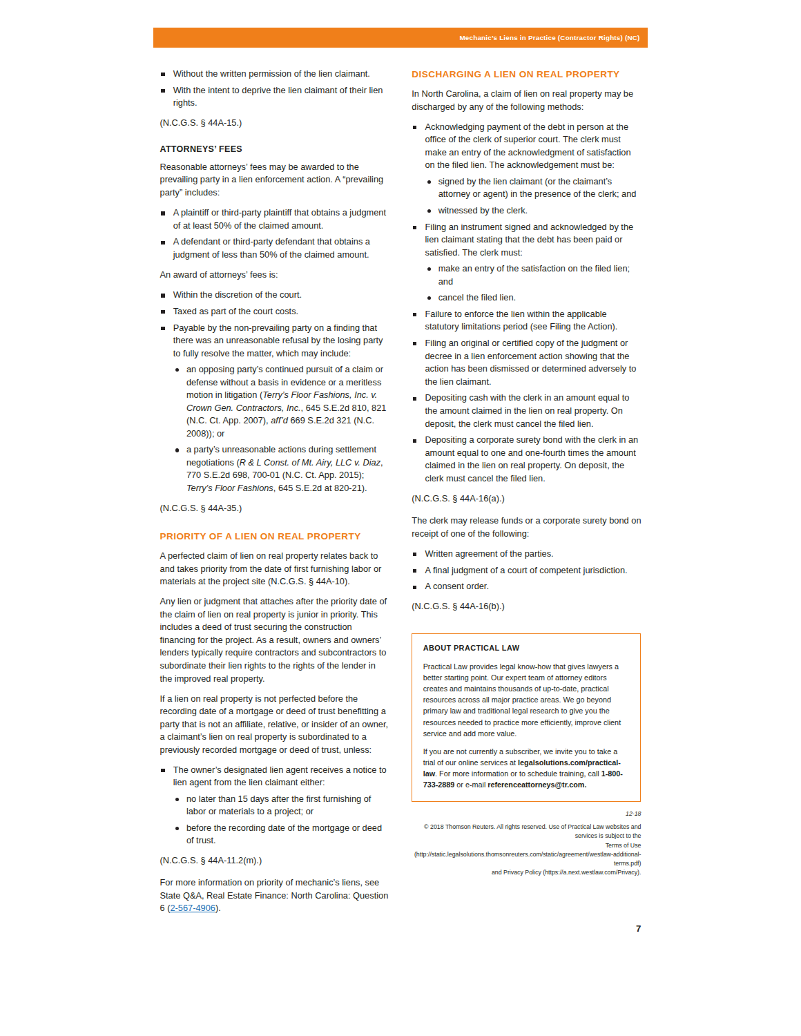Mechanic’s Liens in Practice (Contractor Rights) (NC)
Without the written permission of the lien claimant.
With the intent to deprive the lien claimant of their lien rights.
(N.C.G.S. § 44A-15.)
Attorneys’ Fees
Reasonable attorneys’ fees may be awarded to the prevailing party in a lien enforcement action. A “prevailing party” includes:
A plaintiff or third-party plaintiff that obtains a judgment of at least 50% of the claimed amount.
A defendant or third-party defendant that obtains a judgment of less than 50% of the claimed amount.
An award of attorneys’ fees is:
Within the discretion of the court.
Taxed as part of the court costs.
Payable by the non-prevailing party on a finding that there was an unreasonable refusal by the losing party to fully resolve the matter, which may include:
an opposing party’s continued pursuit of a claim or defense without a basis in evidence or a meritless motion in litigation (Terry’s Floor Fashions, Inc. v. Crown Gen. Contractors, Inc., 645 S.E.2d 810, 821 (N.C. Ct. App. 2007), aff’d 669 S.E.2d 321 (N.C. 2008)); or
a party’s unreasonable actions during settlement negotiations (R & L Const. of Mt. Airy, LLC v. Diaz, 770 S.E.2d 698, 700-01 (N.C. Ct. App. 2015); Terry’s Floor Fashions, 645 S.E.2d at 820-21).
(N.C.G.S. § 44A-35.)
Priority of a Lien on Real Property
A perfected claim of lien on real property relates back to and takes priority from the date of first furnishing labor or materials at the project site (N.C.G.S. § 44A-10).
Any lien or judgment that attaches after the priority date of the claim of lien on real property is junior in priority. This includes a deed of trust securing the construction financing for the project. As a result, owners and owners’ lenders typically require contractors and subcontractors to subordinate their lien rights to the rights of the lender in the improved real property.
If a lien on real property is not perfected before the recording date of a mortgage or deed of trust benefitting a party that is not an affiliate, relative, or insider of an owner, a claimant’s lien on real property is subordinated to a previously recorded mortgage or deed of trust, unless:
The owner’s designated lien agent receives a notice to lien agent from the lien claimant either:
no later than 15 days after the first furnishing of labor or materials to a project; or
before the recording date of the mortgage or deed of trust.
(N.C.G.S. § 44A-11.2(m).)
For more information on priority of mechanic’s liens, see State Q&A, Real Estate Finance: North Carolina: Question 6 (2-567-4906).
Discharging a Lien on Real Property
In North Carolina, a claim of lien on real property may be discharged by any of the following methods:
Acknowledging payment of the debt in person at the office of the clerk of superior court. The clerk must make an entry of the acknowledgment of satisfaction on the filed lien. The acknowledgement must be:
signed by the lien claimant (or the claimant’s attorney or agent) in the presence of the clerk; and
witnessed by the clerk.
Filing an instrument signed and acknowledged by the lien claimant stating that the debt has been paid or satisfied. The clerk must:
make an entry of the satisfaction on the filed lien; and
cancel the filed lien.
Failure to enforce the lien within the applicable statutory limitations period (see Filing the Action).
Filing an original or certified copy of the judgment or decree in a lien enforcement action showing that the action has been dismissed or determined adversely to the lien claimant.
Depositing cash with the clerk in an amount equal to the amount claimed in the lien on real property. On deposit, the clerk must cancel the filed lien.
Depositing a corporate surety bond with the clerk in an amount equal to one and one-fourth times the amount claimed in the lien on real property. On deposit, the clerk must cancel the filed lien.
(N.C.G.S. § 44A-16(a).)
The clerk may release funds or a corporate surety bond on receipt of one of the following:
Written agreement of the parties.
A final judgment of a court of competent jurisdiction.
A consent order.
(N.C.G.S. § 44A-16(b).)
About Practical Law
Practical Law provides legal know-how that gives lawyers a better starting point. Our expert team of attorney editors creates and maintains thousands of up-to-date, practical resources across all major practice areas. We go beyond primary law and traditional legal research to give you the resources needed to practice more efficiently, improve client service and add more value.
If you are not currently a subscriber, we invite you to take a trial of our online services at legalsolutions.com/practical-law. For more information or to schedule training, call 1-800-733-2889 or e-mail referenceattorneys@tr.com.
12-18
© 2018 Thomson Reuters. All rights reserved. Use of Practical Law websites and services is subject to the
Terms of Use (http://static.legalsolutions.thomsonreuters.com/static/agreement/westlaw-additional-terms.pdf)
and Privacy Policy (https://a.next.westlaw.com/Privacy).
7